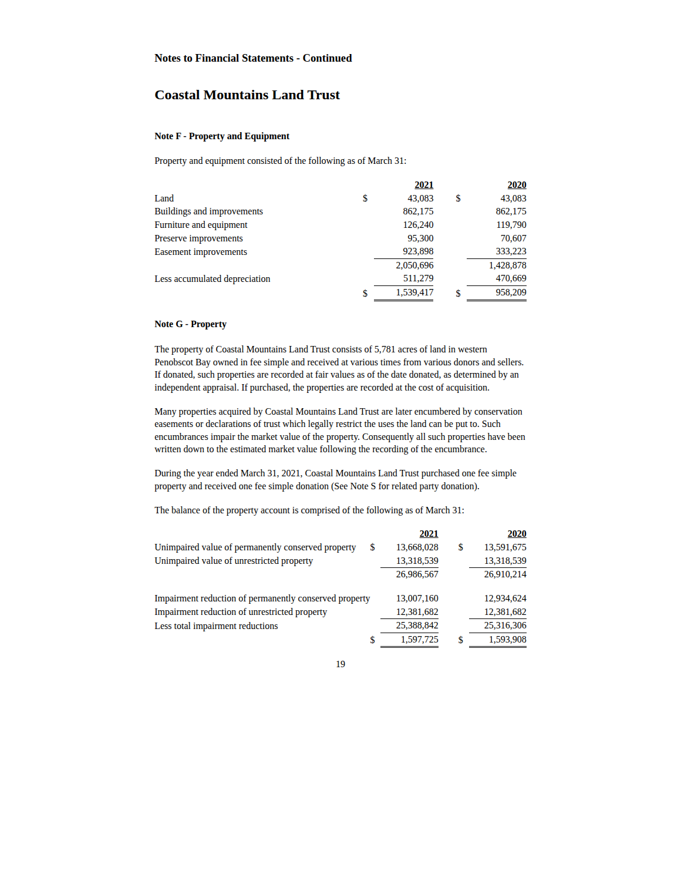Notes to Financial Statements - Continued
Coastal Mountains Land Trust
Note F - Property and Equipment
Property and equipment consisted of the following as of March 31:
| | | 2021 | | | 2020 |
| Land | $ | 43,083 | | $ | 43,083 |
| Buildings and improvements | | 862,175 | | | 862,175 |
| Furniture and equipment | | 126,240 | | | 119,790 |
| Preserve improvements | | 95,300 | | | 70,607 |
| Easement improvements | | 923,898 | | | 333,223 |
| | | 2,050,696 | | | 1,428,878 |
| Less accumulated depreciation | | 511,279 | | | 470,669 |
| | $ | 1,539,417 | | $ | 958,209 |
Note G - Property
The property of Coastal Mountains Land Trust consists of 5,781 acres of land in western Penobscot Bay owned in fee simple and received at various times from various donors and sellers. If donated, such properties are recorded at fair values as of the date donated, as determined by an independent appraisal. If purchased, the properties are recorded at the cost of acquisition.
Many properties acquired by Coastal Mountains Land Trust are later encumbered by conservation easements or declarations of trust which legally restrict the uses the land can be put to. Such encumbrances impair the market value of the property. Consequently all such properties have been written down to the estimated market value following the recording of the encumbrance.
During the year ended March 31, 2021, Coastal Mountains Land Trust purchased one fee simple property and received one fee simple donation (See Note S for related party donation).
The balance of the property account is comprised of the following as of March 31:
| | | 2021 | | | 2020 |
| Unimpaired value of permanently conserved property | $ | 13,668,028 | | $ | 13,591,675 |
| Unimpaired value of unrestricted property | | 13,318,539 | | | 13,318,539 |
| | | 26,986,567 | | | 26,910,214 |
| Impairment reduction of permanently conserved property | | 13,007,160 | | | 12,934,624 |
| Impairment reduction of unrestricted property | | 12,381,682 | | | 12,381,682 |
| Less total impairment reductions | | 25,388,842 | | | 25,316,306 |
| | $ | 1,597,725 | | $ | 1,593,908 |
19